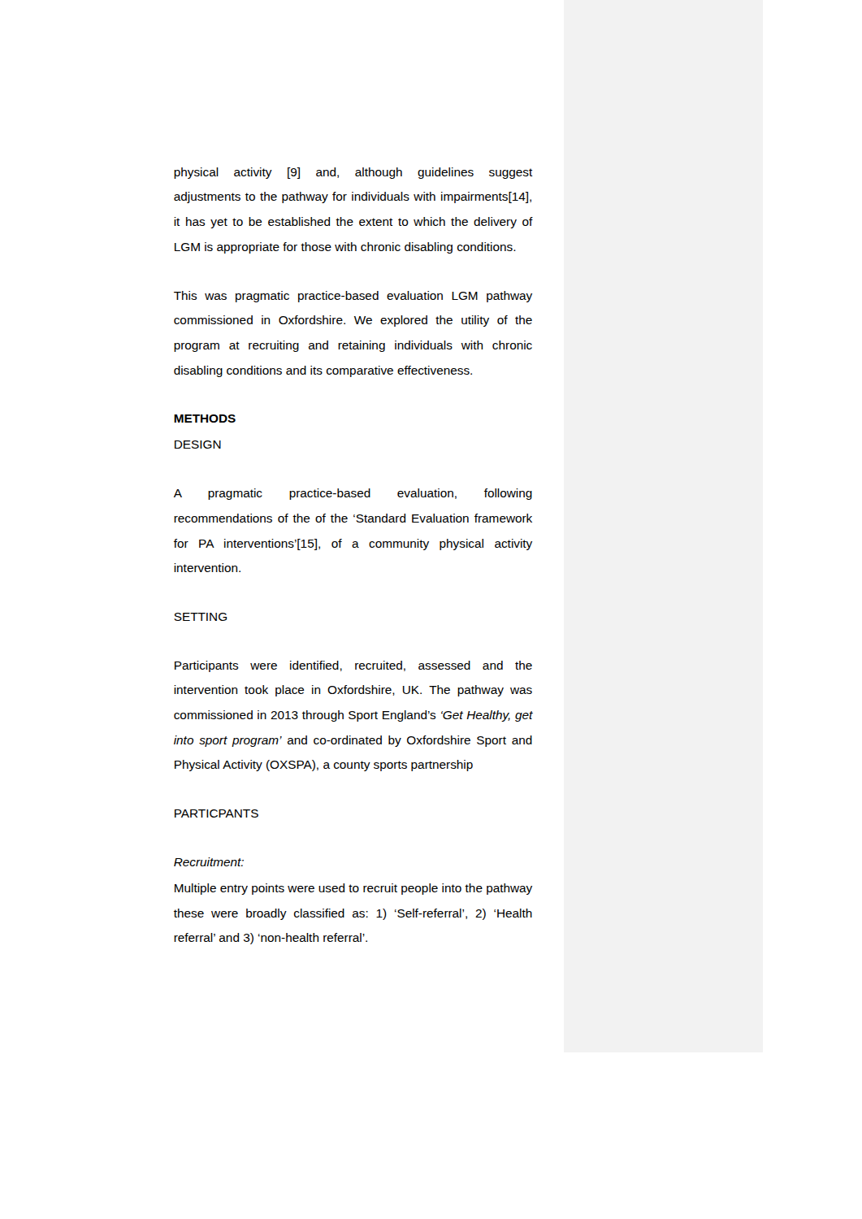physical activity [9] and, although guidelines suggest adjustments to the pathway for individuals with impairments[14], it has yet to be established the extent to which the delivery of LGM is appropriate for those with chronic disabling conditions.
This was pragmatic practice-based evaluation LGM pathway commissioned in Oxfordshire. We explored the utility of the program at recruiting and retaining individuals with chronic disabling conditions and its comparative effectiveness.
METHODS
DESIGN
A pragmatic practice-based evaluation, following recommendations of the of the ‘Standard Evaluation framework for PA interventions’[15], of a community physical activity intervention.
SETTING
Participants were identified, recruited, assessed and the intervention took place in Oxfordshire, UK. The pathway was commissioned in 2013 through Sport England’s ‘Get Healthy, get into sport program’ and co-ordinated by Oxfordshire Sport and Physical Activity (OXSPA), a county sports partnership
PARTICPANTS
Recruitment:
Multiple entry points were used to recruit people into the pathway these were broadly classified as: 1) ‘Self-referral’, 2) ‘Health referral’ and 3) ‘non-health referral’.